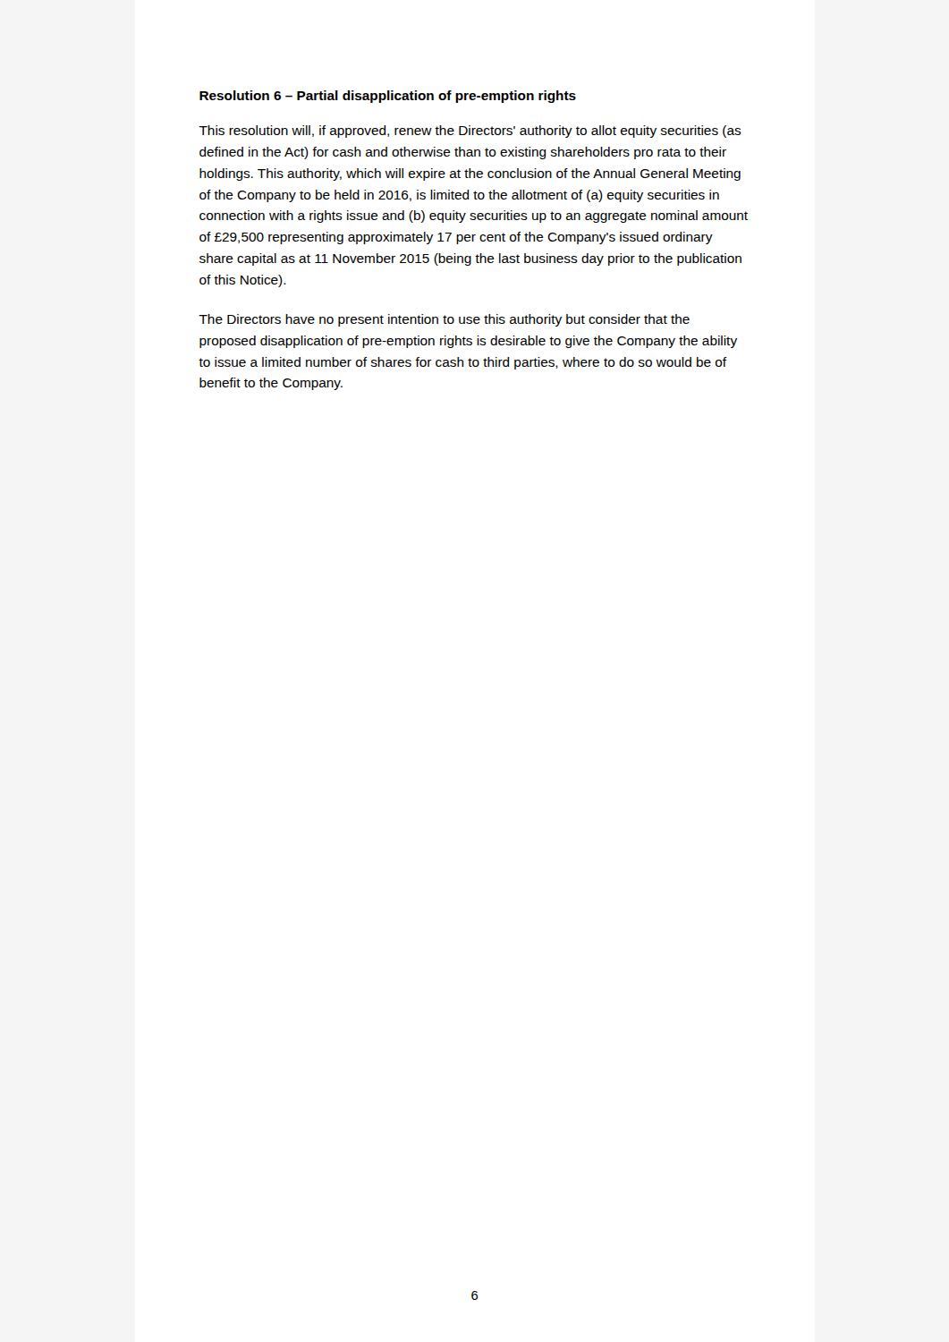Resolution 6 – Partial disapplication of pre-emption rights
This resolution will, if approved, renew the Directors' authority to allot equity securities (as defined in the Act) for cash and otherwise than to existing shareholders pro rata to their holdings. This authority, which will expire at the conclusion of the Annual General Meeting of the Company to be held in 2016, is limited to the allotment of (a) equity securities in connection with a rights issue and (b) equity securities up to an aggregate nominal amount of £29,500 representing approximately 17 per cent of the Company's issued ordinary share capital as at 11 November 2015 (being the last business day prior to the publication of this Notice).
The Directors have no present intention to use this authority but consider that the proposed disapplication of pre-emption rights is desirable to give the Company the ability to issue a limited number of shares for cash to third parties, where to do so would be of benefit to the Company.
6